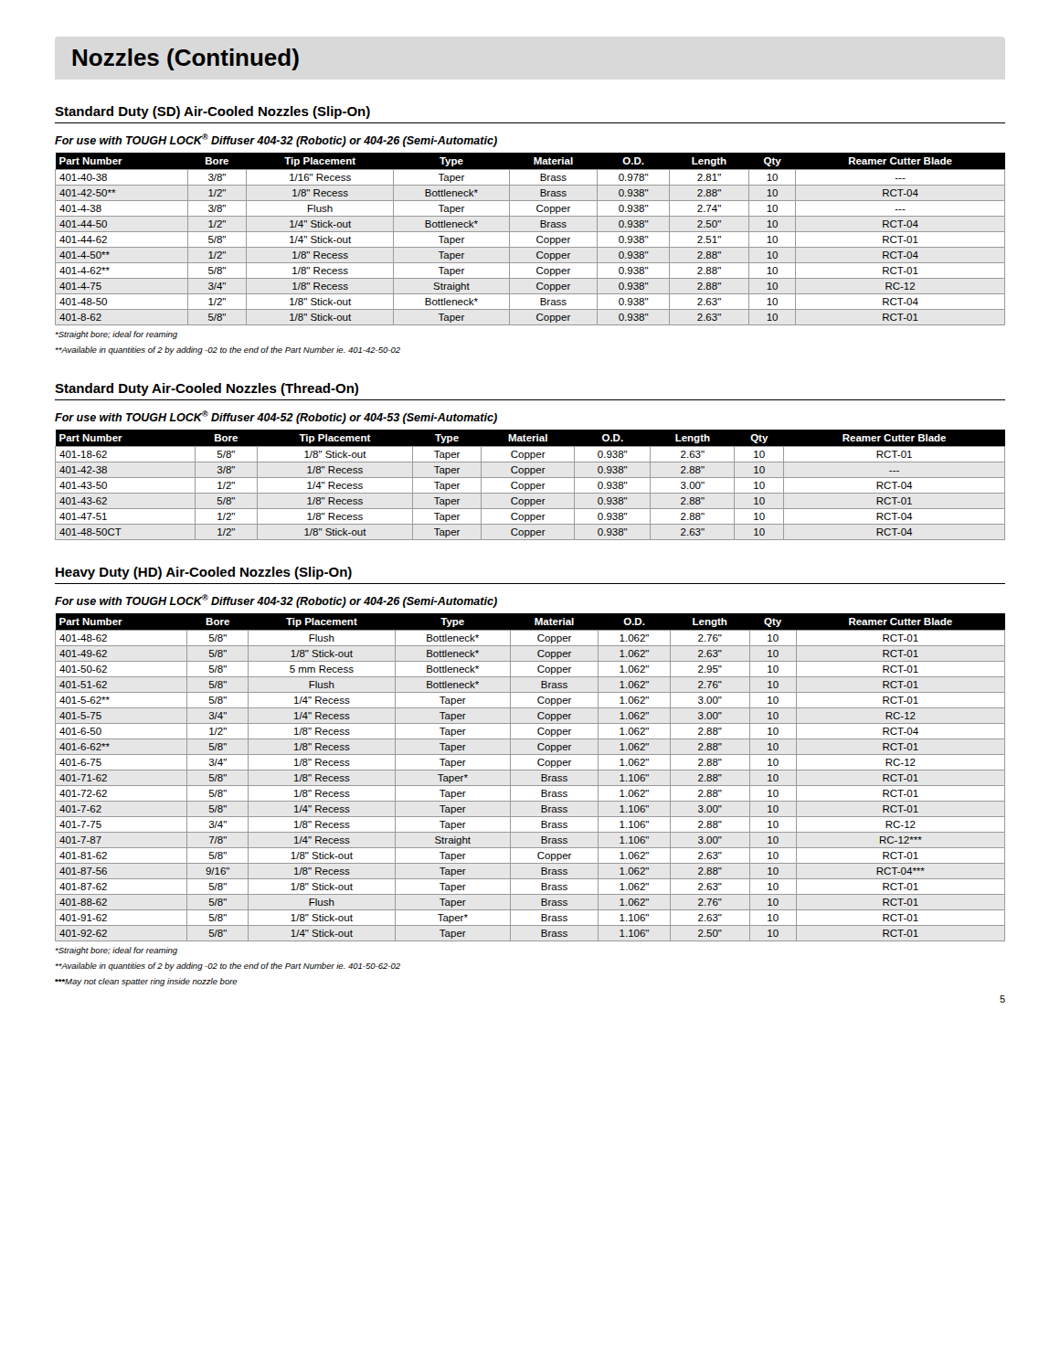Nozzles (Continued)
Standard Duty (SD) Air-Cooled Nozzles (Slip-On)
For use with TOUGH LOCK® Diffuser 404-32 (Robotic) or 404-26 (Semi-Automatic)
| Part Number | Bore | Tip Placement | Type | Material | O.D. | Length | Qty | Reamer Cutter Blade |
| --- | --- | --- | --- | --- | --- | --- | --- | --- |
| 401-40-38 | 3/8" | 1/16" Recess | Taper | Brass | 0.978" | 2.81" | 10 | --- |
| 401-42-50** | 1/2" | 1/8" Recess | Bottleneck* | Brass | 0.938" | 2.88" | 10 | RCT-04 |
| 401-4-38 | 3/8" | Flush | Taper | Copper | 0.938" | 2.74" | 10 | --- |
| 401-44-50 | 1/2" | 1/4" Stick-out | Bottleneck* | Brass | 0.938" | 2.50" | 10 | RCT-04 |
| 401-44-62 | 5/8" | 1/4" Stick-out | Taper | Copper | 0.938" | 2.51" | 10 | RCT-01 |
| 401-4-50** | 1/2" | 1/8" Recess | Taper | Copper | 0.938" | 2.88" | 10 | RCT-04 |
| 401-4-62** | 5/8" | 1/8" Recess | Taper | Copper | 0.938" | 2.88" | 10 | RCT-01 |
| 401-4-75 | 3/4" | 1/8" Recess | Straight | Copper | 0.938" | 2.88" | 10 | RC-12 |
| 401-48-50 | 1/2" | 1/8" Stick-out | Bottleneck* | Brass | 0.938" | 2.63" | 10 | RCT-04 |
| 401-8-62 | 5/8" | 1/8" Stick-out | Taper | Copper | 0.938" | 2.63" | 10 | RCT-01 |
*Straight bore; ideal for reaming
**Available in quantities of 2 by adding -02 to the end of the Part Number ie. 401-42-50-02
Standard Duty Air-Cooled Nozzles (Thread-On)
For use with TOUGH LOCK® Diffuser 404-52 (Robotic) or 404-53 (Semi-Automatic)
| Part Number | Bore | Tip Placement | Type | Material | O.D. | Length | Qty | Reamer Cutter Blade |
| --- | --- | --- | --- | --- | --- | --- | --- | --- |
| 401-18-62 | 5/8" | 1/8" Stick-out | Taper | Copper | 0.938" | 2.63" | 10 | RCT-01 |
| 401-42-38 | 3/8" | 1/8" Recess | Taper | Copper | 0.938" | 2.88" | 10 | --- |
| 401-43-50 | 1/2" | 1/4" Recess | Taper | Copper | 0.938" | 3.00" | 10 | RCT-04 |
| 401-43-62 | 5/8" | 1/8" Recess | Taper | Copper | 0.938" | 2.88" | 10 | RCT-01 |
| 401-47-51 | 1/2" | 1/8" Recess | Taper | Copper | 0.938" | 2.88" | 10 | RCT-04 |
| 401-48-50CT | 1/2" | 1/8" Stick-out | Taper | Copper | 0.938" | 2.63" | 10 | RCT-04 |
Heavy Duty (HD) Air-Cooled Nozzles (Slip-On)
For use with TOUGH LOCK® Diffuser 404-32 (Robotic) or 404-26 (Semi-Automatic)
| Part Number | Bore | Tip Placement | Type | Material | O.D. | Length | Qty | Reamer Cutter Blade |
| --- | --- | --- | --- | --- | --- | --- | --- | --- |
| 401-48-62 | 5/8" | Flush | Bottleneck* | Copper | 1.062" | 2.76" | 10 | RCT-01 |
| 401-49-62 | 5/8" | 1/8" Stick-out | Bottleneck* | Copper | 1.062" | 2.63" | 10 | RCT-01 |
| 401-50-62 | 5/8" | 5 mm Recess | Bottleneck* | Copper | 1.062" | 2.95" | 10 | RCT-01 |
| 401-51-62 | 5/8" | Flush | Bottleneck* | Brass | 1.062" | 2.76" | 10 | RCT-01 |
| 401-5-62** | 5/8" | 1/4" Recess | Taper | Copper | 1.062" | 3.00" | 10 | RCT-01 |
| 401-5-75 | 3/4" | 1/4" Recess | Taper | Copper | 1.062" | 3.00" | 10 | RC-12 |
| 401-6-50 | 1/2" | 1/8" Recess | Taper | Copper | 1.062" | 2.88" | 10 | RCT-04 |
| 401-6-62** | 5/8" | 1/8" Recess | Taper | Copper | 1.062" | 2.88" | 10 | RCT-01 |
| 401-6-75 | 3/4" | 1/8" Recess | Taper | Copper | 1.062" | 2.88" | 10 | RC-12 |
| 401-71-62 | 5/8" | 1/8" Recess | Taper* | Brass | 1.106" | 2.88" | 10 | RCT-01 |
| 401-72-62 | 5/8" | 1/8" Recess | Taper | Brass | 1.062" | 2.88" | 10 | RCT-01 |
| 401-7-62 | 5/8" | 1/4" Recess | Taper | Brass | 1.106" | 3.00" | 10 | RCT-01 |
| 401-7-75 | 3/4" | 1/8" Recess | Taper | Brass | 1.106" | 2.88" | 10 | RC-12 |
| 401-7-87 | 7/8" | 1/4" Recess | Straight | Brass | 1.106" | 3.00" | 10 | RC-12*** |
| 401-81-62 | 5/8" | 1/8" Stick-out | Taper | Copper | 1.062" | 2.63" | 10 | RCT-01 |
| 401-87-56 | 9/16" | 1/8" Recess | Taper | Brass | 1.062" | 2.88" | 10 | RCT-04*** |
| 401-87-62 | 5/8" | 1/8" Stick-out | Taper | Brass | 1.062" | 2.63" | 10 | RCT-01 |
| 401-88-62 | 5/8" | Flush | Taper | Brass | 1.062" | 2.76" | 10 | RCT-01 |
| 401-91-62 | 5/8" | 1/8" Stick-out | Taper* | Brass | 1.106" | 2.63" | 10 | RCT-01 |
| 401-92-62 | 5/8" | 1/4" Stick-out | Taper | Brass | 1.106" | 2.50" | 10 | RCT-01 |
*Straight bore; ideal for reaming
**Available in quantities of 2 by adding -02 to the end of the Part Number ie. 401-50-62-02
***May not clean spatter ring inside nozzle bore
5